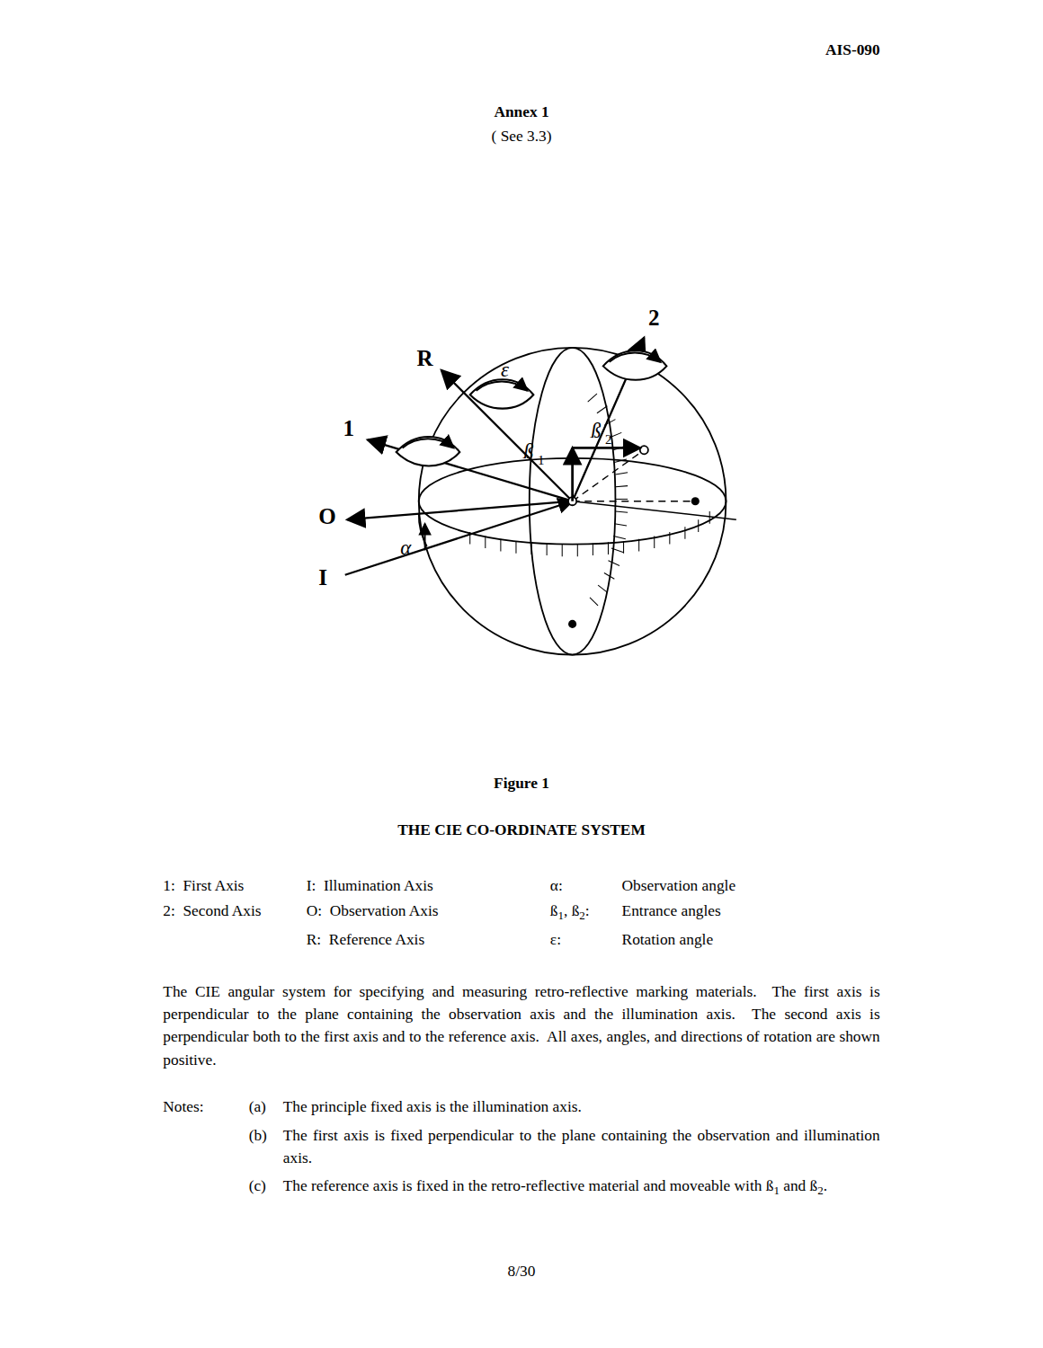AIS-090
Annex 1
( See 3.3)
Figure 1 — The CIE Co-ordinate System A sphere with a reference axis R, first axis 1, second axis 2, illumination axis I and observation axis O radiating from its centre. Angles alpha (observation angle), beta-one and beta-two (entrance angles) and epsilon (rotation angle) are marked. Curved arrows indicate positive directions of rotation about axes 1, 2 and R. R 2 1 O I ε ß 1 ß 2 α
Figure 1
THE CIE CO-ORDINATE SYSTEM
| 1: First Axis | I: Illumination Axis | α: | Observation angle |
| 2: Second Axis | O: Observation Axis | ß 1 , ß 2 : | Entrance angles |
| | R: Reference Axis | ε: | Rotation angle |
The CIE angular system for specifying and measuring retro-reflective marking materials. The first axis is perpendicular to the plane containing the observation axis and the illumination axis. The second axis is perpendicular both to the first axis and to the reference axis. All axes, angles, and directions of rotation are shown positive.
Notes:
(a)
The principle fixed axis is the illumination axis.
(b)
The first axis is fixed perpendicular to the plane containing the observation and illumination axis.
(c)
The reference axis is fixed in the retro-reflective material and moveable with ß1 and ß2.
8/30